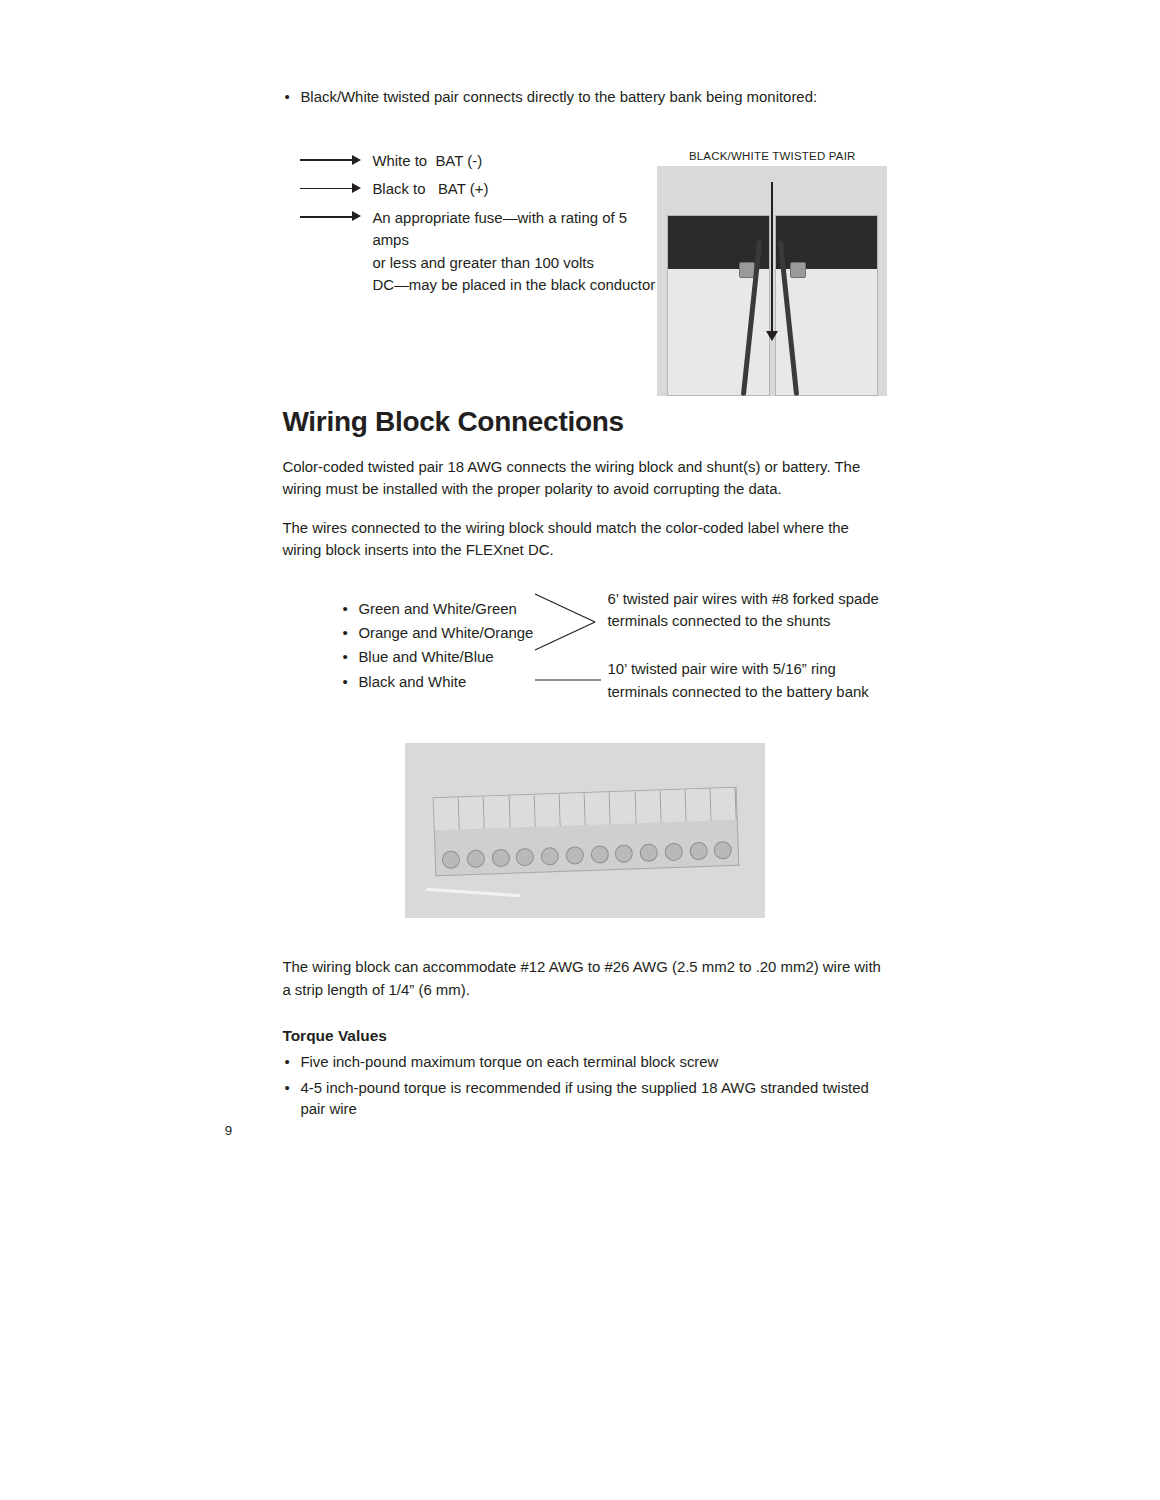Black/White twisted pair connects directly to the battery bank being monitored:
White to BAT (-)
Black to BAT (+)
An appropriate fuse—with a rating of 5 amps or less and greater than 100 volts DC—may be placed in the black conductor
BLACK/WHITE TWISTED PAIR
Wiring Block Connections
Color-coded twisted pair 18 AWG connects the wiring block and shunt(s) or battery. The wiring must be installed with the proper polarity to avoid corrupting the data.
The wires connected to the wiring block should match the color-coded label where the wiring block inserts into the FLEXnet DC.
Green and White/Green
Orange and White/Orange
Blue and White/Blue
Black and White
6’ twisted pair wires with #8 forked spade
terminals connected to the shunts
10’ twisted pair wire with 5/16” ring
terminals connected to the battery bank
The wiring block can accommodate #12 AWG to #26 AWG (2.5 mm2 to .20 mm2) wire with a strip length of 1/4” (6 mm).
Torque Values
Five inch-pound maximum torque on each terminal block screw
4-5 inch-pound torque is recommended if using the supplied 18 AWG stranded twisted pair wire
9